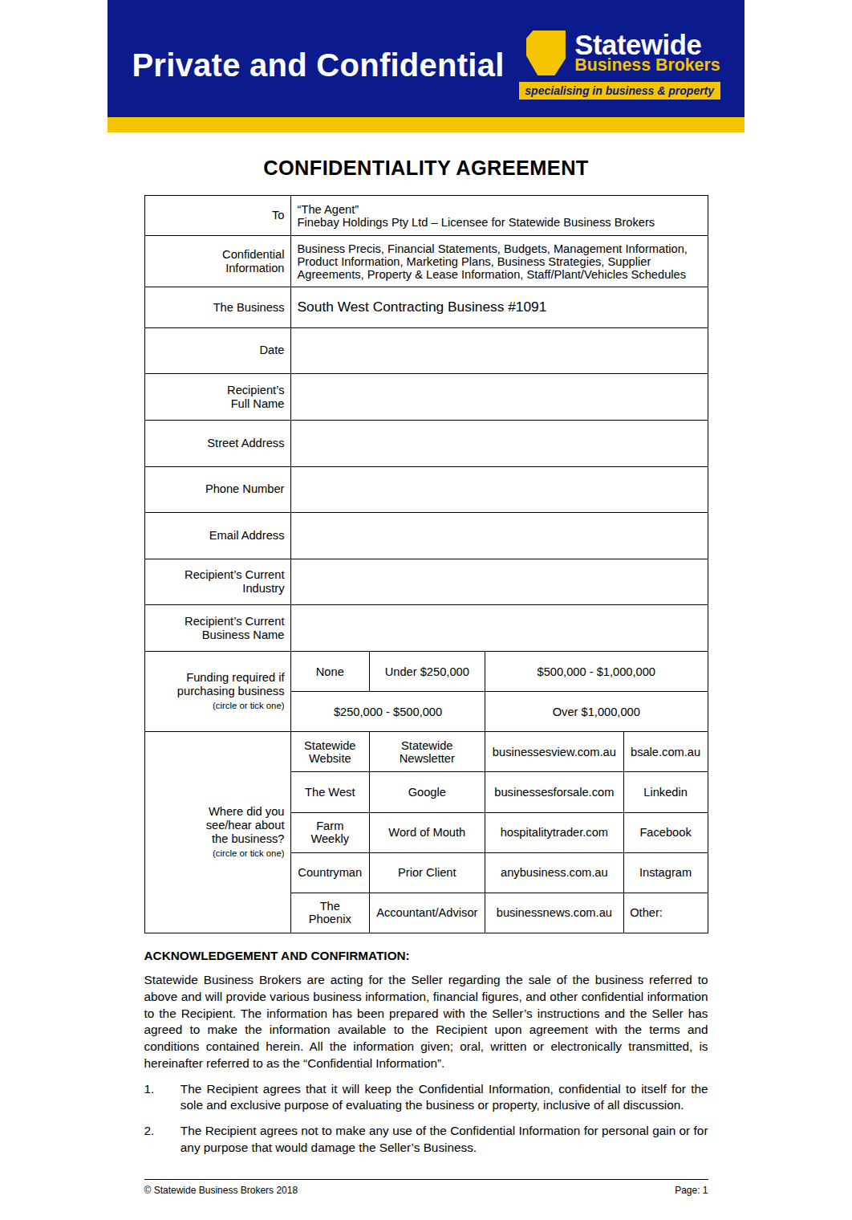Private and Confidential
Statewide
Business Brokers
specialising in business & property
CONFIDENTIALITY AGREEMENT
| To | “The Agent” Finebay Holdings Pty Ltd – Licensee for Statewide Business Brokers |
| Confidential Information | Business Precis, Financial Statements, Budgets, Management Information, Product Information, Marketing Plans, Business Strategies, Supplier Agreements, Property & Lease Information, Staff/Plant/Vehicles Schedules |
| The Business | South West Contracting Business #1091 |
| Date | |
| Recipient’s Full Name | |
| Street Address | |
| Phone Number | |
| Email Address | |
| Recipient’s Current Industry | |
| Recipient’s Current Business Name | |
| Funding required if purchasing business (circle or tick one) | None | Under $250,000 | $500,000 - $1,000,000 |
| $250,000 - $500,000 | Over $1,000,000 |
| Where did you see/hear about the business? (circle or tick one) | Statewide Website | Statewide Newsletter | businessesview.com.au | bsale.com.au |
| The West | Google | businessesforsale.com | Linkedin |
| Farm Weekly | Word of Mouth | hospitalitytrader.com | Facebook |
| Countryman | Prior Client | anybusiness.com.au | Instagram |
| The Phoenix | Accountant/Advisor | businessnews.com.au | Other: |
ACKNOWLEDGEMENT AND CONFIRMATION:
Statewide Business Brokers are acting for the Seller regarding the sale of the business referred to above and will provide various business information, financial figures, and other confidential information to the Recipient. The information has been prepared with the Seller’s instructions and the Seller has agreed to make the information available to the Recipient upon agreement with the terms and conditions contained herein. All the information given; oral, written or electronically transmitted, is hereinafter referred to as the “Confidential Information”.
The Recipient agrees that it will keep the Confidential Information, confidential to itself for the sole and exclusive purpose of evaluating the business or property, inclusive of all discussion.
The Recipient agrees not to make any use of the Confidential Information for personal gain or for any purpose that would damage the Seller’s Business.
© Statewide Business Brokers 2018 Page: 1